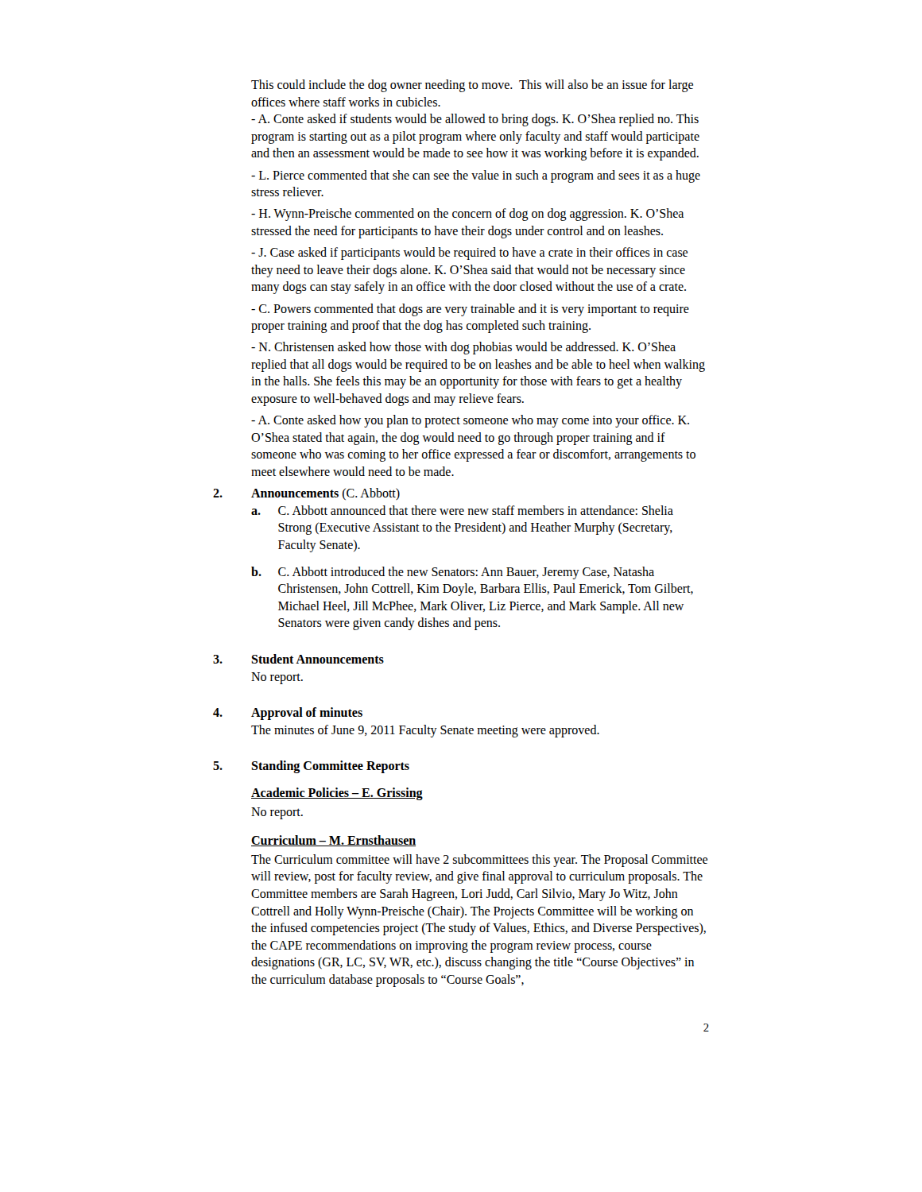This could include the dog owner needing to move. This will also be an issue for large offices where staff works in cubicles.
- A. Conte asked if students would be allowed to bring dogs. K. O’Shea replied no. This program is starting out as a pilot program where only faculty and staff would participate and then an assessment would be made to see how it was working before it is expanded.
- L. Pierce commented that she can see the value in such a program and sees it as a huge stress reliever.
- H. Wynn-Preische commented on the concern of dog on dog aggression. K. O’Shea stressed the need for participants to have their dogs under control and on leashes.
- J. Case asked if participants would be required to have a crate in their offices in case they need to leave their dogs alone. K. O’Shea said that would not be necessary since many dogs can stay safely in an office with the door closed without the use of a crate.
- C. Powers commented that dogs are very trainable and it is very important to require proper training and proof that the dog has completed such training.
- N. Christensen asked how those with dog phobias would be addressed. K. O’Shea replied that all dogs would be required to be on leashes and be able to heel when walking in the halls. She feels this may be an opportunity for those with fears to get a healthy exposure to well-behaved dogs and may relieve fears.
- A. Conte asked how you plan to protect someone who may come into your office. K. O’Shea stated that again, the dog would need to go through proper training and if someone who was coming to her office expressed a fear or discomfort, arrangements to meet elsewhere would need to be made.
2.
Announcements (C. Abbott)
a.
C. Abbott announced that there were new staff members in attendance: Shelia Strong (Executive Assistant to the President) and Heather Murphy (Secretary, Faculty Senate).
b.
C. Abbott introduced the new Senators: Ann Bauer, Jeremy Case, Natasha Christensen, John Cottrell, Kim Doyle, Barbara Ellis, Paul Emerick, Tom Gilbert, Michael Heel, Jill McPhee, Mark Oliver, Liz Pierce, and Mark Sample. All new Senators were given candy dishes and pens.
3.
Student Announcements
No report.
4.
Approval of minutes
The minutes of June 9, 2011 Faculty Senate meeting were approved.
5.
Standing Committee Reports
Academic Policies – E. Grissing
No report.
Curriculum – M. Ernsthausen
The Curriculum committee will have 2 subcommittees this year. The Proposal Committee will review, post for faculty review, and give final approval to curriculum proposals. The Committee members are Sarah Hagreen, Lori Judd, Carl Silvio, Mary Jo Witz, John Cottrell and Holly Wynn-Preische (Chair). The Projects Committee will be working on the infused competencies project (The study of Values, Ethics, and Diverse Perspectives), the CAPE recommendations on improving the program review process, course designations (GR, LC, SV, WR, etc.), discuss changing the title “Course Objectives” in the curriculum database proposals to “Course Goals”,
2